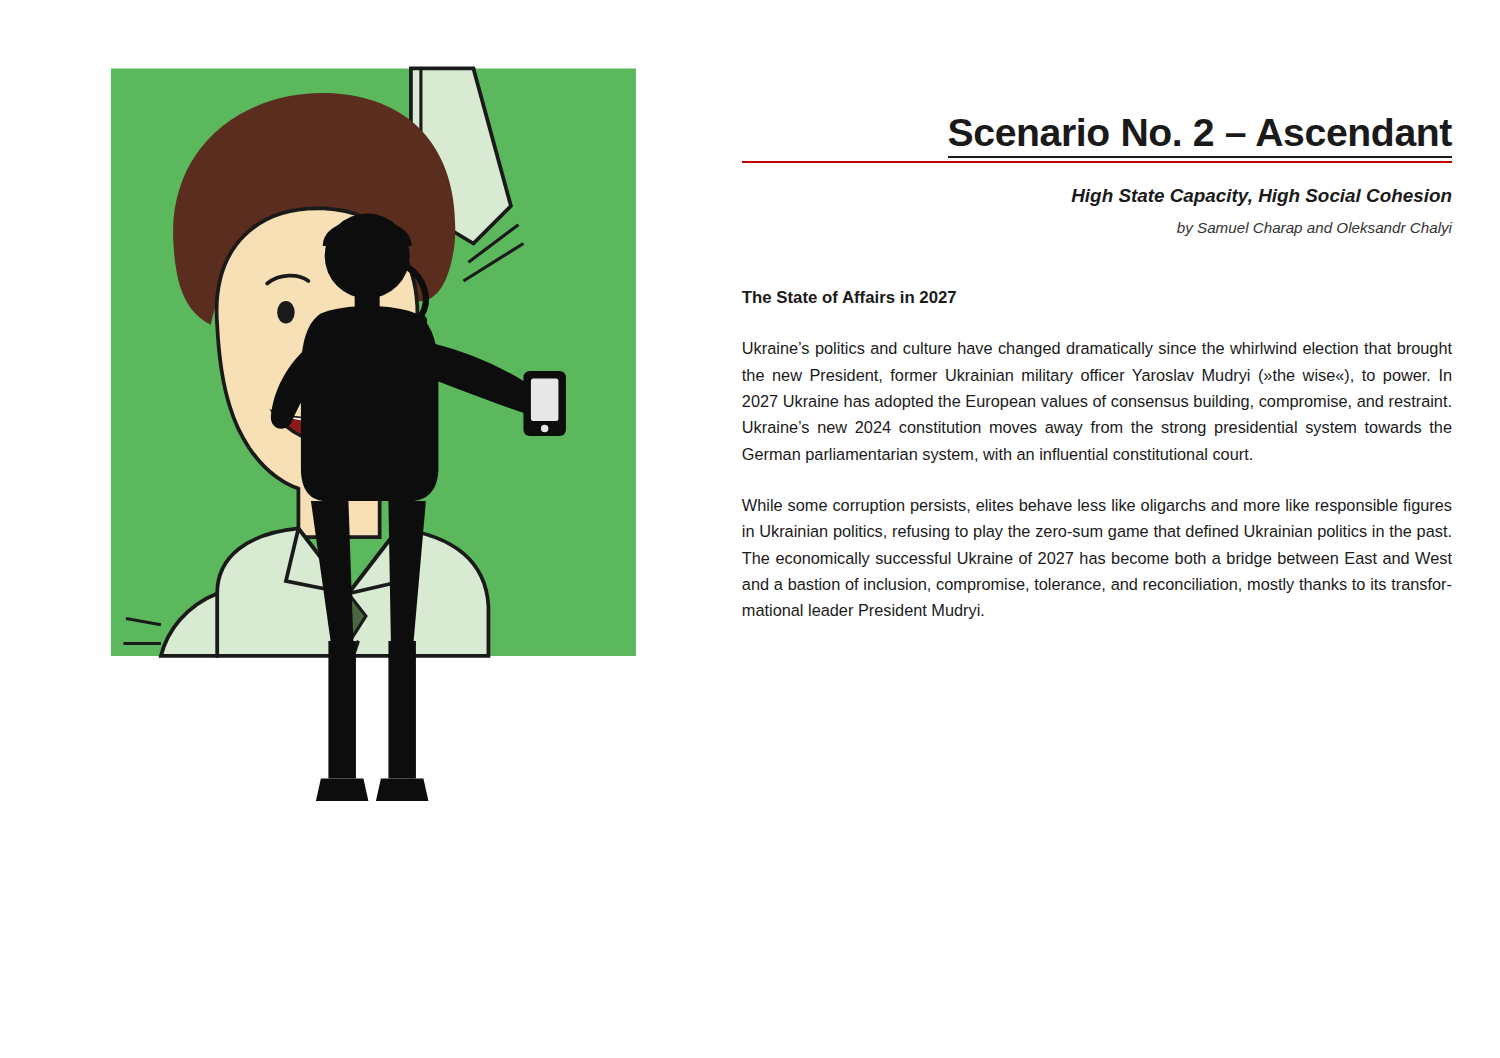Scenario No. 2 – Ascendant
High State Capacity, High Social Cohesion
by Samuel Charap and Oleksandr Chalyi
The State of Affairs in 2027
Ukraine’s politics and culture have changed dramatically since the whirlwind election that brought the new President, former Ukrainian military officer Yaroslav Mudryi (»the wise«), to power. In 2027 Ukraine has adopted the European values of consensus building, compromise, and restraint. Ukraine’s new 2024 constitution moves away from the strong presidential system towards the German parliamentarian system, with an influential constitutional court.
While some corruption persists, elites behave less like oligarchs and more like responsible figures in Ukrainian politics, refusing to play the zero-sum game that defined Ukrainian politics in the past. The economically successful Ukraine of 2027 has become both a bridge between East and West and a bastion of inclusion, compromise, tolerance, and reconciliation, mostly thanks to its transformational leader President Mudryi.